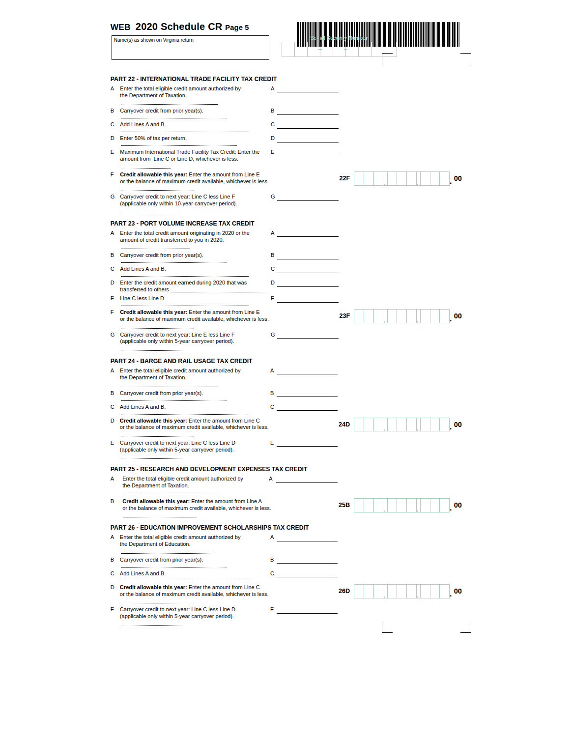WEB2020 Schedule CR Page 5
Name(s) as shown on Virginia return
Social Security Number
PART 22 - INTERNATIONAL TRADE FACILITY TAX CREDIT
| A | Enter the total eligible credit amount authorized by the Department of Taxation. | A | | |
| B | Carryover credit from prior year(s). | B | | |
| C | Add Lines A and B. | C | | |
| D | Enter 50% of tax per return. | D | | |
| E | Maximum International Trade Facility Tax Credit: Enter the amount from Line C or Line D, whichever is less. | E | | |
| F | Credit allowable this year: Enter the amount from Line E or the balance of maximum credit available, whichever is less. | 22F 00 |
| G | Carryover credit to next year: Line C less Line F (applicable only within 10-year carryover period). | G | | |
PART 23 - PORT VOLUME INCREASE TAX CREDIT
| A | Enter the total credit amount originating in 2020 or the amount of credit transferred to you in 2020. | A | | |
| B | Carryover credit from prior year(s). | B | | |
| C | Add Lines A and B. | C | | |
| D | Enter the credit amount earned during 2020 that was transferred to others | D | | |
| E | Line C less Line D | E | | |
| F | Credit allowable this year: Enter the amount from Line E or the balance of maximum credit available, whichever is less. | 23F 00 |
| G | Carryover credit to next year: Line E less Line F (applicable only within 5-year carryover period). | G | | |
PART 24 - BARGE AND RAIL USAGE TAX CREDIT
| A | Enter the total eligible credit amount authorized by the Department of Taxation. | A | | |
| B | Carryover credit from prior year(s). | B | | |
| C | Add Lines A and B. | C | | |
| D | Credit allowable this year: Enter the amount from Line C or the balance of maximum credit available, whichever is less. | 24D 00 |
| E | Carryover credit to next year: Line C less Line D (applicable only within 5-year carryover period). | E | | |
PART 25 - RESEARCH AND DEVELOPMENT EXPENSES TAX CREDIT
| A | Enter the total eligible credit amount authorized by the Department of Taxation. | A | | |
| B | Credit allowable this year: Enter the amount from Line A or the balance of maximum credit available, whichever is less. | 25B 00 |
PART 26 - EDUCATION IMPROVEMENT SCHOLARSHIPS TAX CREDIT
| A | Enter the total eligible credit amount authorized by the Department of Education. | A | | |
| B | Carryover credit from prior year(s). | B | | |
| C | Add Lines A and B. | C | | |
| D | Credit allowable this year: Enter the amount from Line C or the balance of maximum credit available, whichever is less. | 26D 00 |
| E | Carryover credit to next year: Line C less Line D (applicable only within 5-year carryover period). | E | | |